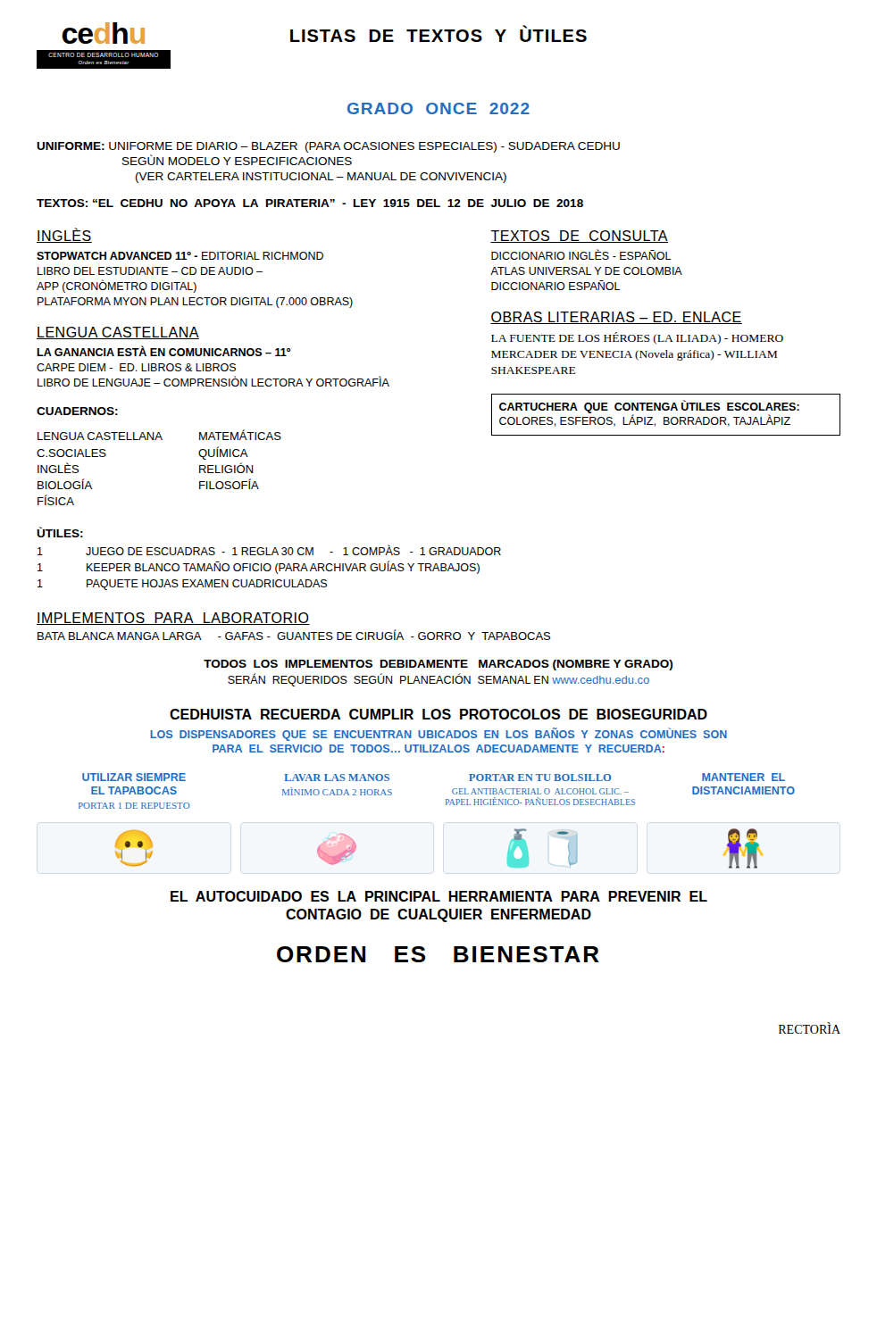cedhu
CENTRO DE DESARROLLO HUMANO
Orden es Bienestar
LISTAS DE TEXTOS Y ÙTILES
GRADO ONCE 2022
UNIFORME: UNIFORME DE DIARIO – BLAZER (PARA OCASIONES ESPECIALES) - SUDADERA CEDHU
SEGÙN MODELO Y ESPECIFICACIONES
(VER CARTELERA INSTITUCIONAL – MANUAL DE CONVIVENCIA)
TEXTOS: “EL CEDHU NO APOYA LA PIRATERIA” - LEY 1915 DEL 12 DE JULIO DE 2018
INGLÈS
STOPWATCH ADVANCED 11º - EDITORIAL RICHMOND
LIBRO DEL ESTUDIANTE – CD DE AUDIO –
APP (CRONÒMETRO DIGITAL)
PLATAFORMA MYON PLAN LECTOR DIGITAL (7.000 OBRAS)
LENGUA CASTELLANA
LA GANANCIA ESTÀ EN COMUNICARNOS – 11º
CARPE DIEM - ED. LIBROS & LIBROS
LIBRO DE LENGUAJE – COMPRENSIÒN LECTORA Y ORTOGRAFÌA
CUADERNOS:
| LENGUA CASTELLANA | MATEMÁTICAS |
| C.SOCIALES | QUÍMICA |
| INGLÈS | RELIGIÓN |
| BIOLOGÍA | FILOSOFÍA |
| FÍSICA | |
TEXTOS DE CONSULTA
DICCIONARIO INGLÈS - ESPAÑOL
ATLAS UNIVERSAL Y DE COLOMBIA
DICCIONARIO ESPAÑOL
OBRAS LITERARIAS – ED. ENLACE
LA FUENTE DE LOS HÉROES (LA ILIADA) - HOMERO
MERCADER DE VENECIA (Novela gráfica) - WILLIAM SHAKESPEARE
CARTUCHERA QUE CONTENGA ÙTILES ESCOLARES: COLORES, ESFEROS, LÁPIZ, BORRADOR, TAJALÀPIZ
ÙTILES:
| 1 | JUEGO DE ESCUADRAS - 1 REGLA 30 CM - 1 COMPÀS - 1 GRADUADOR |
| 1 | KEEPER BLANCO TAMAÑO OFICIO (PARA ARCHIVAR GUÍAS Y TRABAJOS) |
| 1 | PAQUETE HOJAS EXAMEN CUADRICULADAS |
IMPLEMENTOS PARA LABORATORIO
BATA BLANCA MANGA LARGA - GAFAS - GUANTES DE CIRUGÍA - GORRO Y TAPABOCAS
TODOS LOS IMPLEMENTOS DEBIDAMENTE MARCADOS (NOMBRE Y GRADO)
SERÁN REQUERIDOS SEGÚN PLANEACIÓN SEMANAL EN www.cedhu.edu.co
CEDHUISTA RECUERDA CUMPLIR LOS PROTOCOLOS DE BIOSEGURIDAD
LOS DISPENSADORES QUE SE ENCUENTRAN UBICADOS EN LOS BAÑOS Y ZONAS COMÙNES SON
PARA EL SERVICIO DE TODOS… UTILIZALOS ADECUADAMENTE Y RECUERDA:
UTILIZAR SIEMPRE
EL TAPABOCAS
PORTAR 1 DE REPUESTO
LAVAR LAS MANOS
MÌNIMO CADA 2 HORAS
PORTAR EN TU BOLSILLO
GEL ANTIBACTERIAL O ALCOHOL GLIC. –
PAPEL HIGIÈNICO- PAÑUELOS DESECHABLES
MANTENER EL
DISTANCIAMIENTO
😷
🧼
🧴🧻
👫
EL AUTOCUIDADO ES LA PRINCIPAL HERRAMIENTA PARA PREVENIR EL
CONTAGIO DE CUALQUIER ENFERMEDAD
ORDEN ES BIENESTAR
RECTORÌA